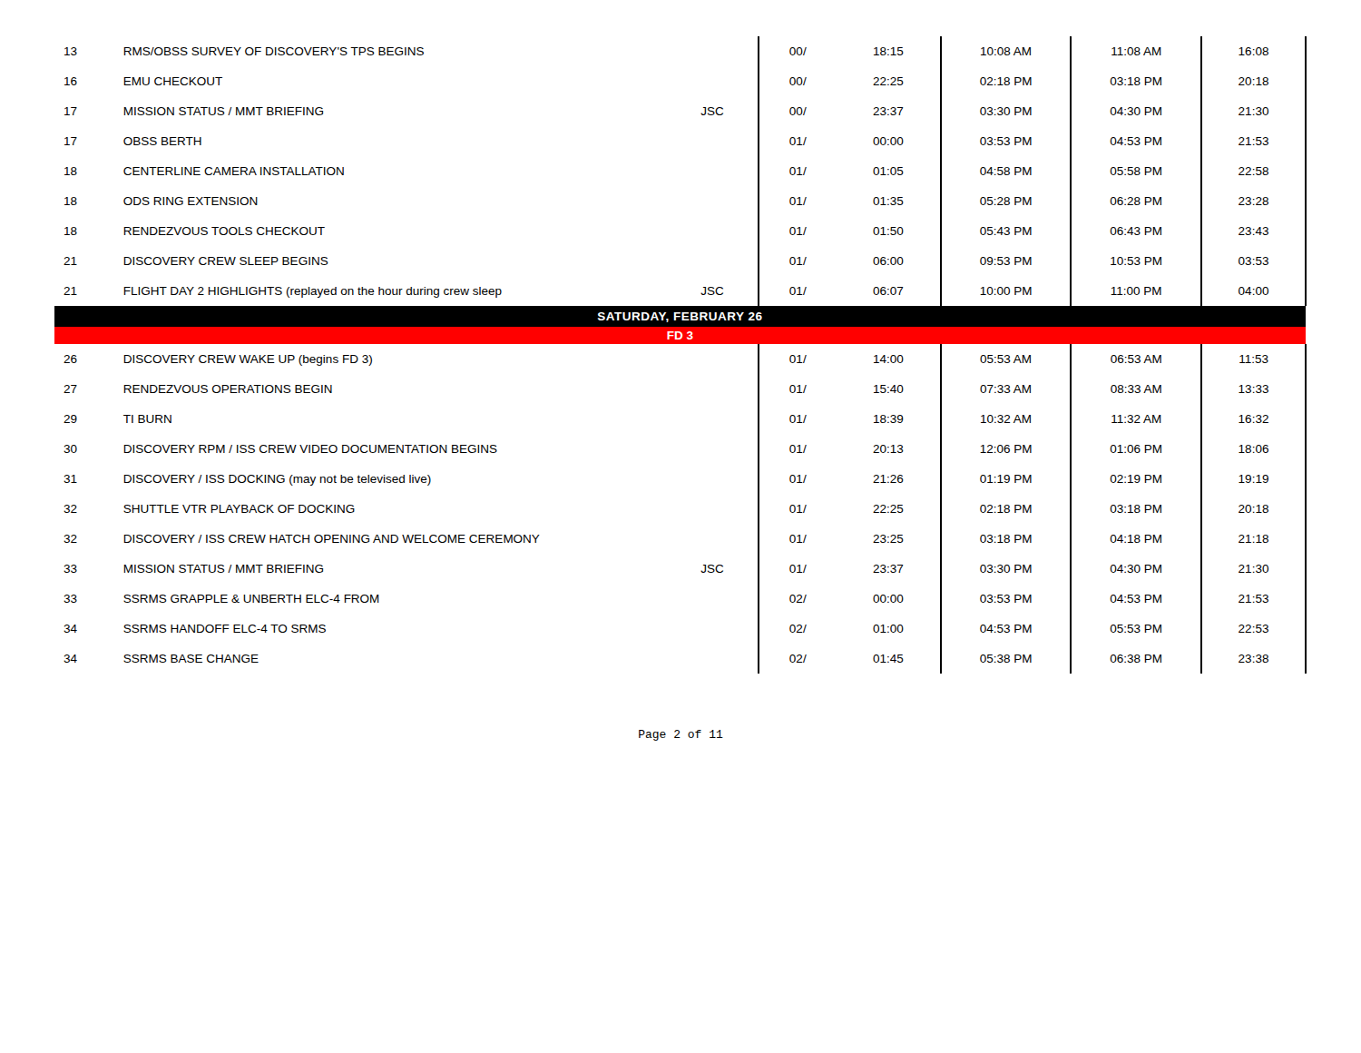| 13 | RMS/OBSS SURVEY OF DISCOVERY'S TPS BEGINS | | 00/ | 18:15 | 10:08 AM | 11:08 AM | 16:08 |
| 16 | EMU CHECKOUT | | 00/ | 22:25 | 02:18 PM | 03:18 PM | 20:18 |
| 17 | MISSION STATUS / MMT BRIEFING | JSC | 00/ | 23:37 | 03:30 PM | 04:30 PM | 21:30 |
| 17 | OBSS BERTH | | 01/ | 00:00 | 03:53 PM | 04:53 PM | 21:53 |
| 18 | CENTERLINE CAMERA INSTALLATION | | 01/ | 01:05 | 04:58 PM | 05:58 PM | 22:58 |
| 18 | ODS RING EXTENSION | | 01/ | 01:35 | 05:28 PM | 06:28 PM | 23:28 |
| 18 | RENDEZVOUS TOOLS CHECKOUT | | 01/ | 01:50 | 05:43 PM | 06:43 PM | 23:43 |
| 21 | DISCOVERY CREW SLEEP BEGINS | | 01/ | 06:00 | 09:53 PM | 10:53 PM | 03:53 |
| 21 | FLIGHT DAY 2 HIGHLIGHTS (replayed on the hour during crew sleep | JSC | 01/ | 06:07 | 10:00 PM | 11:00 PM | 04:00 |
| SATURDAY, FEBRUARY 26 |
| FD 3 |
| 26 | DISCOVERY CREW WAKE UP (begins FD 3) | | 01/ | 14:00 | 05:53 AM | 06:53 AM | 11:53 |
| 27 | RENDEZVOUS OPERATIONS BEGIN | | 01/ | 15:40 | 07:33 AM | 08:33 AM | 13:33 |
| 29 | TI BURN | | 01/ | 18:39 | 10:32 AM | 11:32 AM | 16:32 |
| 30 | DISCOVERY RPM / ISS CREW VIDEO DOCUMENTATION BEGINS | | 01/ | 20:13 | 12:06 PM | 01:06 PM | 18:06 |
| 31 | DISCOVERY / ISS DOCKING (may not be televised live) | | 01/ | 21:26 | 01:19 PM | 02:19 PM | 19:19 |
| 32 | SHUTTLE VTR PLAYBACK OF DOCKING | | 01/ | 22:25 | 02:18 PM | 03:18 PM | 20:18 |
| 32 | DISCOVERY / ISS CREW HATCH OPENING AND WELCOME CEREMONY | | 01/ | 23:25 | 03:18 PM | 04:18 PM | 21:18 |
| 33 | MISSION STATUS / MMT BRIEFING | JSC | 01/ | 23:37 | 03:30 PM | 04:30 PM | 21:30 |
| 33 | SSRMS GRAPPLE & UNBERTH ELC-4 FROM | | 02/ | 00:00 | 03:53 PM | 04:53 PM | 21:53 |
| 34 | SSRMS HANDOFF ELC-4 TO SRMS | | 02/ | 01:00 | 04:53 PM | 05:53 PM | 22:53 |
| 34 | SSRMS BASE CHANGE | | 02/ | 01:45 | 05:38 PM | 06:38 PM | 23:38 |
Page 2 of 11